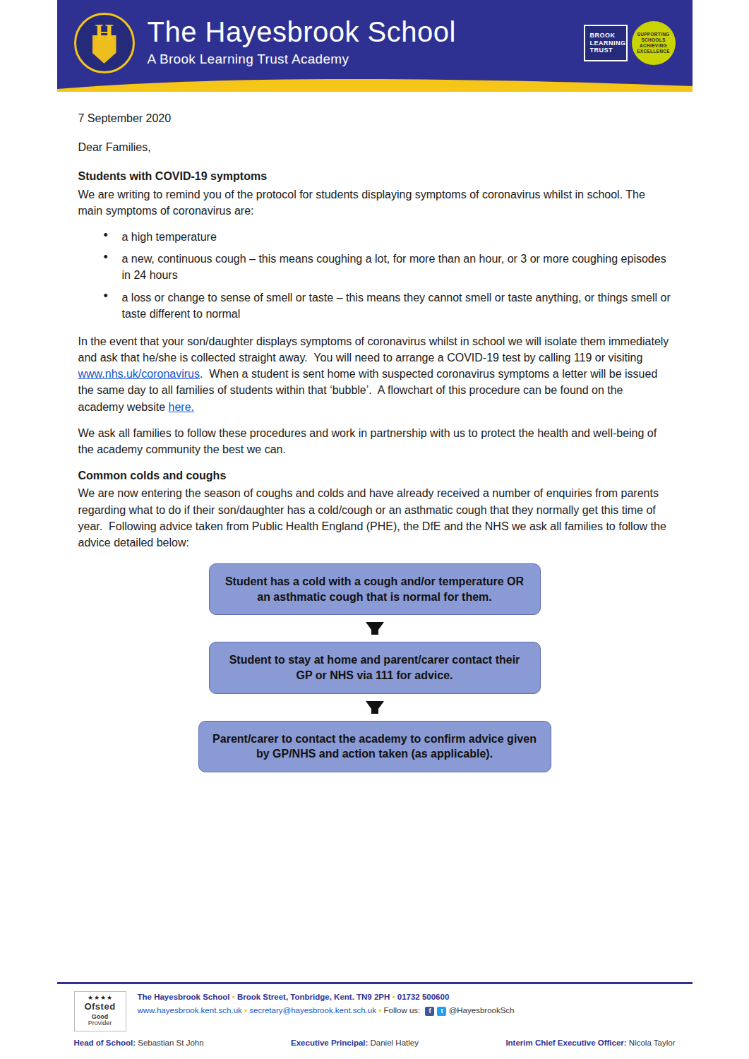H
The Hayesbrook School
A Brook Learning Trust Academy
Brook Learning Trust
Supporting schools achieving excellence
7 September 2020
Dear Families,
Students with COVID-19 symptoms
We are writing to remind you of the protocol for students displaying symptoms of coronavirus whilst in school. The main symptoms of coronavirus are:
a high temperature
a new, continuous cough – this means coughing a lot, for more than an hour, or 3 or more coughing episodes in 24 hours
a loss or change to sense of smell or taste – this means they cannot smell or taste anything, or things smell or taste different to normal
In the event that your son/daughter displays symptoms of coronavirus whilst in school we will isolate them immediately and ask that he/she is collected straight away. You will need to arrange a COVID-19 test by calling 119 or visiting www.nhs.uk/coronavirus. When a student is sent home with suspected coronavirus symptoms a letter will be issued the same day to all families of students within that ‘bubble’. A flowchart of this procedure can be found on the academy website here.
We ask all families to follow these procedures and work in partnership with us to protect the health and well-being of the academy community the best we can.
Common colds and coughs
We are now entering the season of coughs and colds and have already received a number of enquiries from parents regarding what to do if their son/daughter has a cold/cough or an asthmatic cough that they normally get this time of year. Following advice taken from Public Health England (PHE), the DfE and the NHS we ask all families to follow the advice detailed below:
Student has a cold with a cough and/or temperature OR an asthmatic cough that is normal for them.
Student to stay at home and parent/carer contact their GP or NHS via 111 for advice.
Parent/carer to contact the academy to confirm advice given by GP/NHS and action taken (as applicable).
★★★★
Ofsted
Good
Provider
The Hayesbrook School • Brook Street, Tonbridge, Kent. TN9 2PH • 01732 500600
www.hayesbrook.kent.sch.uk • secretary@hayesbrook.kent.sch.uk • Follow us: f t @HayesbrookSch
Head of School: Sebastian St John Executive Principal: Daniel Hatley Interim Chief Executive Officer: Nicola Taylor